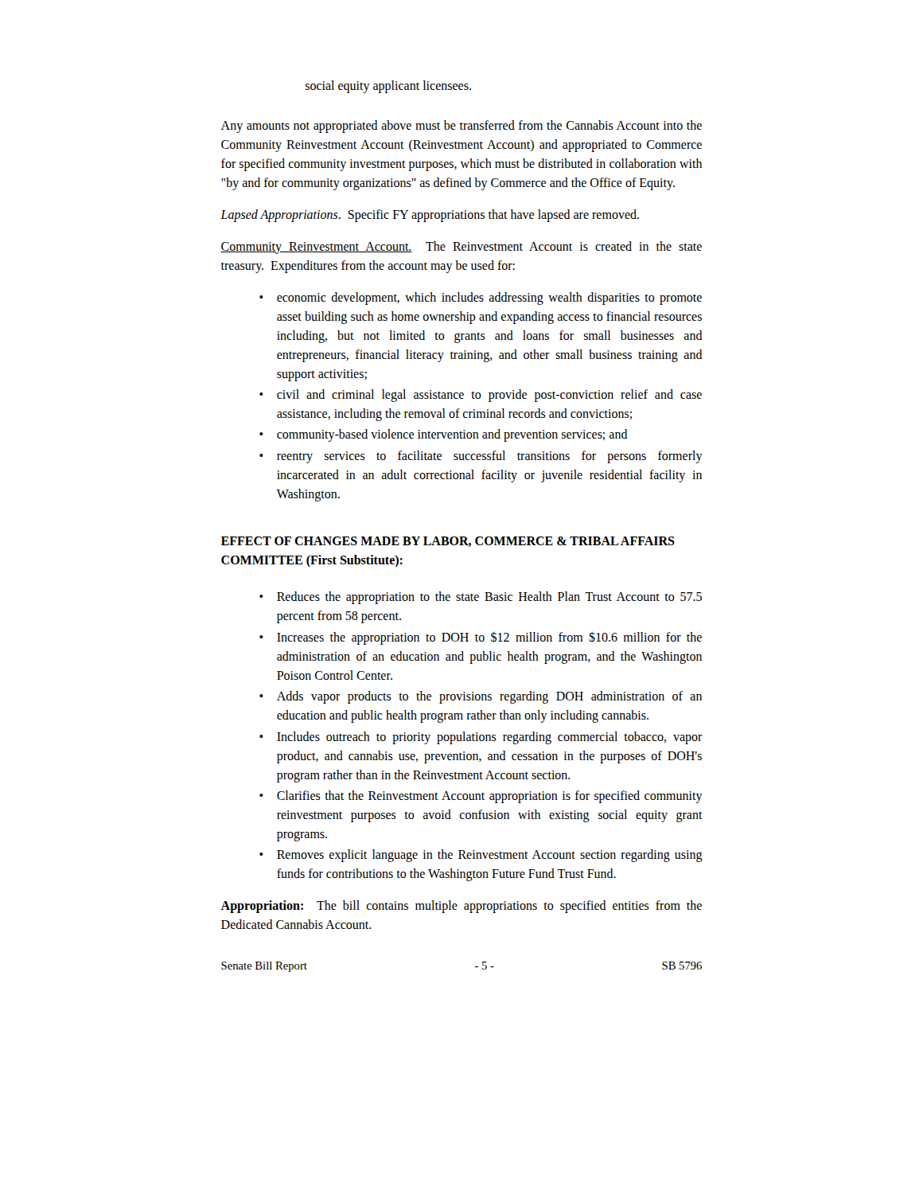social equity applicant licensees.
Any amounts not appropriated above must be transferred from the Cannabis Account into the Community Reinvestment Account (Reinvestment Account) and appropriated to Commerce for specified community investment purposes, which must be distributed in collaboration with "by and for community organizations" as defined by Commerce and the Office of Equity.
Lapsed Appropriations. Specific FY appropriations that have lapsed are removed.
Community Reinvestment Account. The Reinvestment Account is created in the state treasury. Expenditures from the account may be used for:
economic development, which includes addressing wealth disparities to promote asset building such as home ownership and expanding access to financial resources including, but not limited to grants and loans for small businesses and entrepreneurs, financial literacy training, and other small business training and support activities;
civil and criminal legal assistance to provide post-conviction relief and case assistance, including the removal of criminal records and convictions;
community-based violence intervention and prevention services; and
reentry services to facilitate successful transitions for persons formerly incarcerated in an adult correctional facility or juvenile residential facility in Washington.
EFFECT OF CHANGES MADE BY LABOR, COMMERCE & TRIBAL AFFAIRS COMMITTEE (First Substitute):
Reduces the appropriation to the state Basic Health Plan Trust Account to 57.5 percent from 58 percent.
Increases the appropriation to DOH to $12 million from $10.6 million for the administration of an education and public health program, and the Washington Poison Control Center.
Adds vapor products to the provisions regarding DOH administration of an education and public health program rather than only including cannabis.
Includes outreach to priority populations regarding commercial tobacco, vapor product, and cannabis use, prevention, and cessation in the purposes of DOH's program rather than in the Reinvestment Account section.
Clarifies that the Reinvestment Account appropriation is for specified community reinvestment purposes to avoid confusion with existing social equity grant programs.
Removes explicit language in the Reinvestment Account section regarding using funds for contributions to the Washington Future Fund Trust Fund.
Appropriation: The bill contains multiple appropriations to specified entities from the Dedicated Cannabis Account.
Senate Bill Report - 5 - SB 5796